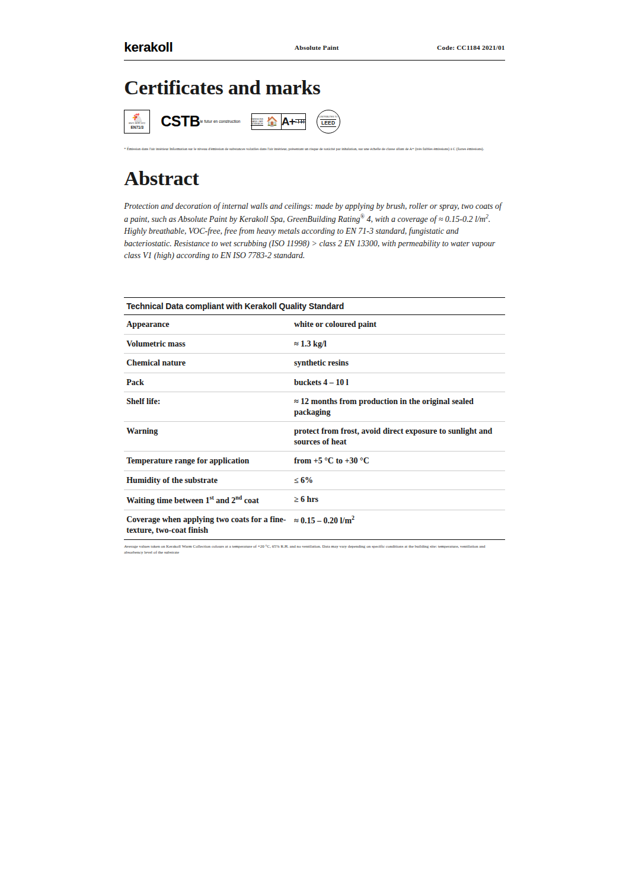kerakoll
Absolute Paint
Code: CC1184 2021/01
Certificates and marks
🐔 EN71 NOR 1972 EN71/3
CSTB
le futur en construction
ÉMISSIONS DANS L'AIR INTÉRIEUR
🏠
A+
A+ABC
CONTRIBUTES TO
LEED
* Émission dans l'air intérieur Information sur le niveau d'émission de substances volatiles dans l'air intérieur, présentant un risque de toxicité par inhalation, sur une échelle de classe allant de A+ (très faibles émissions) à C (fortes émissions).
Abstract
Protection and decoration of internal walls and ceilings: made by applying by brush, roller or spray, two coats of a paint, such as Absolute Paint by Kerakoll Spa, GreenBuilding Rating® 4, with a coverage of ≈ 0.15-0.2 l/m2. Highly breathable, VOC-free, free from heavy metals according to EN 71-3 standard, fungistatic and bacteriostatic. Resistance to wet scrubbing (ISO 11998) > class 2 EN 13300, with permeability to water vapour class V1 (high) according to EN ISO 7783-2 standard.
Technical Data compliant with Kerakoll Quality Standard
| Appearance | white or coloured paint |
| Volumetric mass | ≈ 1.3 kg/l |
| Chemical nature | synthetic resins |
| Pack | buckets 4 – 10 l |
| Shelf life: | ≈ 12 months from production in the original sealed packaging |
| Warning | protect from frost, avoid direct exposure to sunlight and sources of heat |
| Temperature range for application | from +5 °C to +30 °C |
| Humidity of the substrate | ≤ 6% |
| Waiting time between 1 st and 2 nd coat | ≥ 6 hrs |
| Coverage when applying two coats for a fine-texture, two-coat finish | ≈ 0.15 – 0.20 l/m 2 |
Average values taken on Kerakoll Warm Collection colours at a temperature of +20 °C, 65% R.H. and no ventilation. Data may vary depending on specific conditions at the building site: temperature, ventilation and absorbency level of the substrate